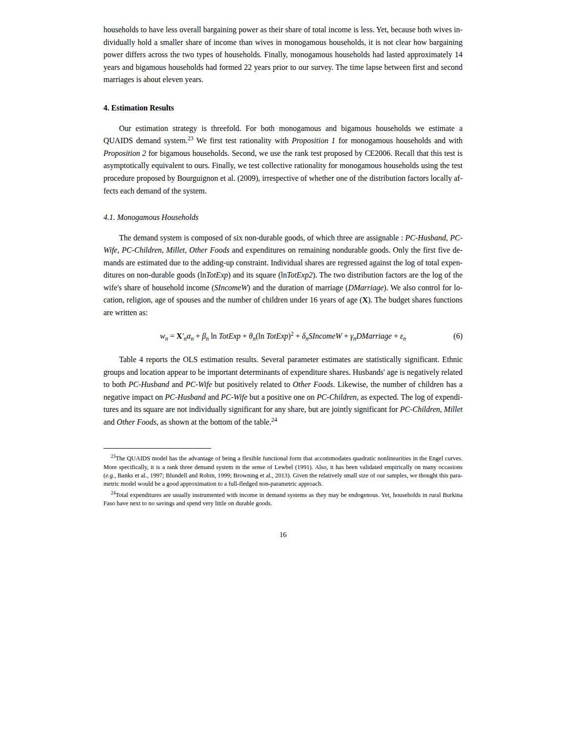households to have less overall bargaining power as their share of total income is less. Yet, because both wives individually hold a smaller share of income than wives in monogamous households, it is not clear how bargaining power differs across the two types of households. Finally, monogamous households had lasted approximately 14 years and bigamous households had formed 22 years prior to our survey. The time lapse between first and second marriages is about eleven years.
4. Estimation Results
Our estimation strategy is threefold. For both monogamous and bigamous households we estimate a QUAIDS demand system.23 We first test rationality with Proposition 1 for monogamous households and with Proposition 2 for bigamous households. Second, we use the rank test proposed by CE2006. Recall that this test is asymptotically equivalent to ours. Finally, we test collective rationality for monogamous households using the test procedure proposed by Bourguignon et al. (2009), irrespective of whether one of the distribution factors locally affects each demand of the system.
4.1. Monogamous Households
The demand system is composed of six non-durable goods, of which three are assignable : PC-Husband, PC-Wife, PC-Children, Millet, Other Foods and expenditures on remaining nondurable goods. Only the first five demands are estimated due to the adding-up constraint. Individual shares are regressed against the log of total expenditures on non-durable goods (lnTotExp) and its square (lnTotExp2). The two distribution factors are the log of the wife's share of household income (SIncomeW) and the duration of marriage (DMarriage). We also control for location, religion, age of spouses and the number of children under 16 years of age (X). The budget shares functions are written as:
wn = X′nαn + βn ln TotExp + θn(ln TotExp)2 + δnSIncomeW + γnDMarriage + εn (6)
Table 4 reports the OLS estimation results. Several parameter estimates are statistically significant. Ethnic groups and location appear to be important determinants of expenditure shares. Husbands' age is negatively related to both PC-Husband and PC-Wife but positively related to Other Foods. Likewise, the number of children has a negative impact on PC-Husband and PC-Wife but a positive one on PC-Children, as expected. The log of expenditures and its square are not individually significant for any share, but are jointly significant for PC-Children, Millet and Other Foods, as shown at the bottom of the table.24
23The QUAIDS model has the advantage of being a flexible functional form that accommodates quadratic nonlinearities in the Engel curves. More specifically, it is a rank three demand system in the sense of Lewbel (1991). Also, it has been validated empirically on many occasions (e.g., Banks et al., 1997; Blundell and Robin, 1999; Browning et al., 2013). Given the relatively small size of our samples, we thought this parametric model would be a good approximation to a full-fledged non-parametric approach.
24Total expenditures are usually instrumented with income in demand systems as they may be endogenous. Yet, households in rural Burkina Faso have next to no savings and spend very little on durable goods.
16